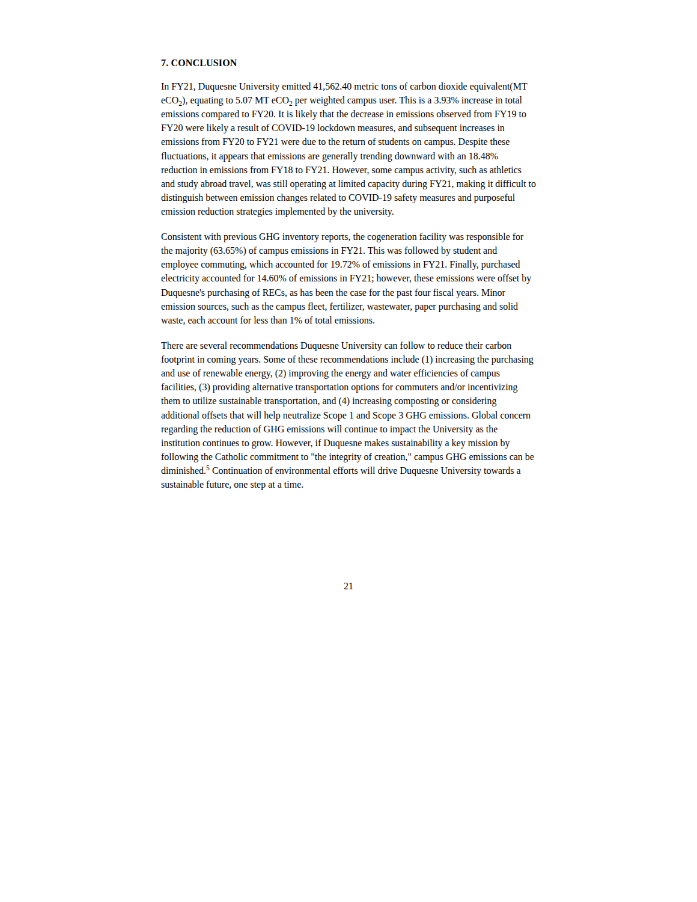7. CONCLUSION
In FY21, Duquesne University emitted 41,562.40 metric tons of carbon dioxide equivalent(MT eCO2), equating to 5.07 MT eCO2 per weighted campus user. This is a 3.93% increase in total emissions compared to FY20. It is likely that the decrease in emissions observed from FY19 to FY20 were likely a result of COVID-19 lockdown measures, and subsequent increases in emissions from FY20 to FY21 were due to the return of students on campus. Despite these fluctuations, it appears that emissions are generally trending downward with an 18.48% reduction in emissions from FY18 to FY21. However, some campus activity, such as athletics and study abroad travel, was still operating at limited capacity during FY21, making it difficult to distinguish between emission changes related to COVID-19 safety measures and purposeful emission reduction strategies implemented by the university.
Consistent with previous GHG inventory reports, the cogeneration facility was responsible for the majority (63.65%) of campus emissions in FY21. This was followed by student and employee commuting, which accounted for 19.72% of emissions in FY21. Finally, purchased electricity accounted for 14.60% of emissions in FY21; however, these emissions were offset by Duquesne's purchasing of RECs, as has been the case for the past four fiscal years. Minor emission sources, such as the campus fleet, fertilizer, wastewater, paper purchasing and solid waste, each account for less than 1% of total emissions.
There are several recommendations Duquesne University can follow to reduce their carbon footprint in coming years. Some of these recommendations include (1) increasing the purchasing and use of renewable energy, (2) improving the energy and water efficiencies of campus facilities, (3) providing alternative transportation options for commuters and/or incentivizing them to utilize sustainable transportation, and (4) increasing composting or considering additional offsets that will help neutralize Scope 1 and Scope 3 GHG emissions. Global concern regarding the reduction of GHG emissions will continue to impact the University as the institution continues to grow. However, if Duquesne makes sustainability a key mission by following the Catholic commitment to "the integrity of creation," campus GHG emissions can be diminished.5 Continuation of environmental efforts will drive Duquesne University towards a sustainable future, one step at a time.
21